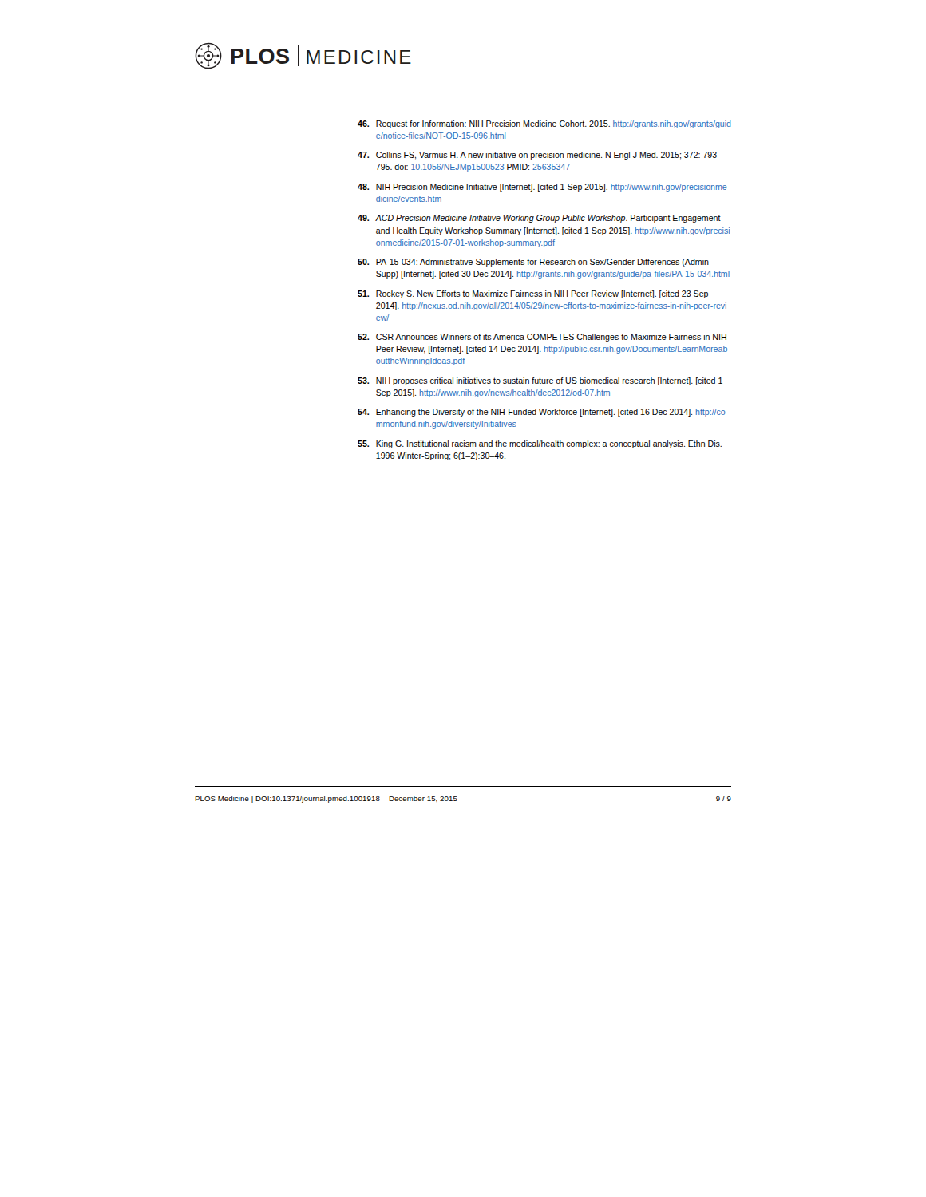PLOS MEDICINE
46. Request for Information: NIH Precision Medicine Cohort. 2015. http://grants.nih.gov/grants/guide/notice-files/NOT-OD-15-096.html
47. Collins FS, Varmus H. A new initiative on precision medicine. N Engl J Med. 2015; 372: 793–795. doi: 10.1056/NEJMp1500523 PMID: 25635347
48. NIH Precision Medicine Initiative [Internet]. [cited 1 Sep 2015]. http://www.nih.gov/precisionmedicine/events.htm
49. ACD Precision Medicine Initiative Working Group Public Workshop. Participant Engagement and Health Equity Workshop Summary [Internet]. [cited 1 Sep 2015]. http://www.nih.gov/precisionmedicine/2015-07-01-workshop-summary.pdf
50. PA-15-034: Administrative Supplements for Research on Sex/Gender Differences (Admin Supp) [Internet]. [cited 30 Dec 2014]. http://grants.nih.gov/grants/guide/pa-files/PA-15-034.html
51. Rockey S. New Efforts to Maximize Fairness in NIH Peer Review [Internet]. [cited 23 Sep 2014]. http://nexus.od.nih.gov/all/2014/05/29/new-efforts-to-maximize-fairness-in-nih-peer-review/
52. CSR Announces Winners of its America COMPETES Challenges to Maximize Fairness in NIH Peer Review, [Internet]. [cited 14 Dec 2014]. http://public.csr.nih.gov/Documents/LearnMoreabouttheWinningIdeas.pdf
53. NIH proposes critical initiatives to sustain future of US biomedical research [Internet]. [cited 1 Sep 2015]. http://www.nih.gov/news/health/dec2012/od-07.htm
54. Enhancing the Diversity of the NIH-Funded Workforce [Internet]. [cited 16 Dec 2014]. http://commonfund.nih.gov/diversity/Initiatives
55. King G. Institutional racism and the medical/health complex: a conceptual analysis. Ethn Dis. 1996 Winter-Spring; 6(1–2):30–46.
PLOS Medicine | DOI:10.1371/journal.pmed.1001918 December 15, 2015
9 / 9